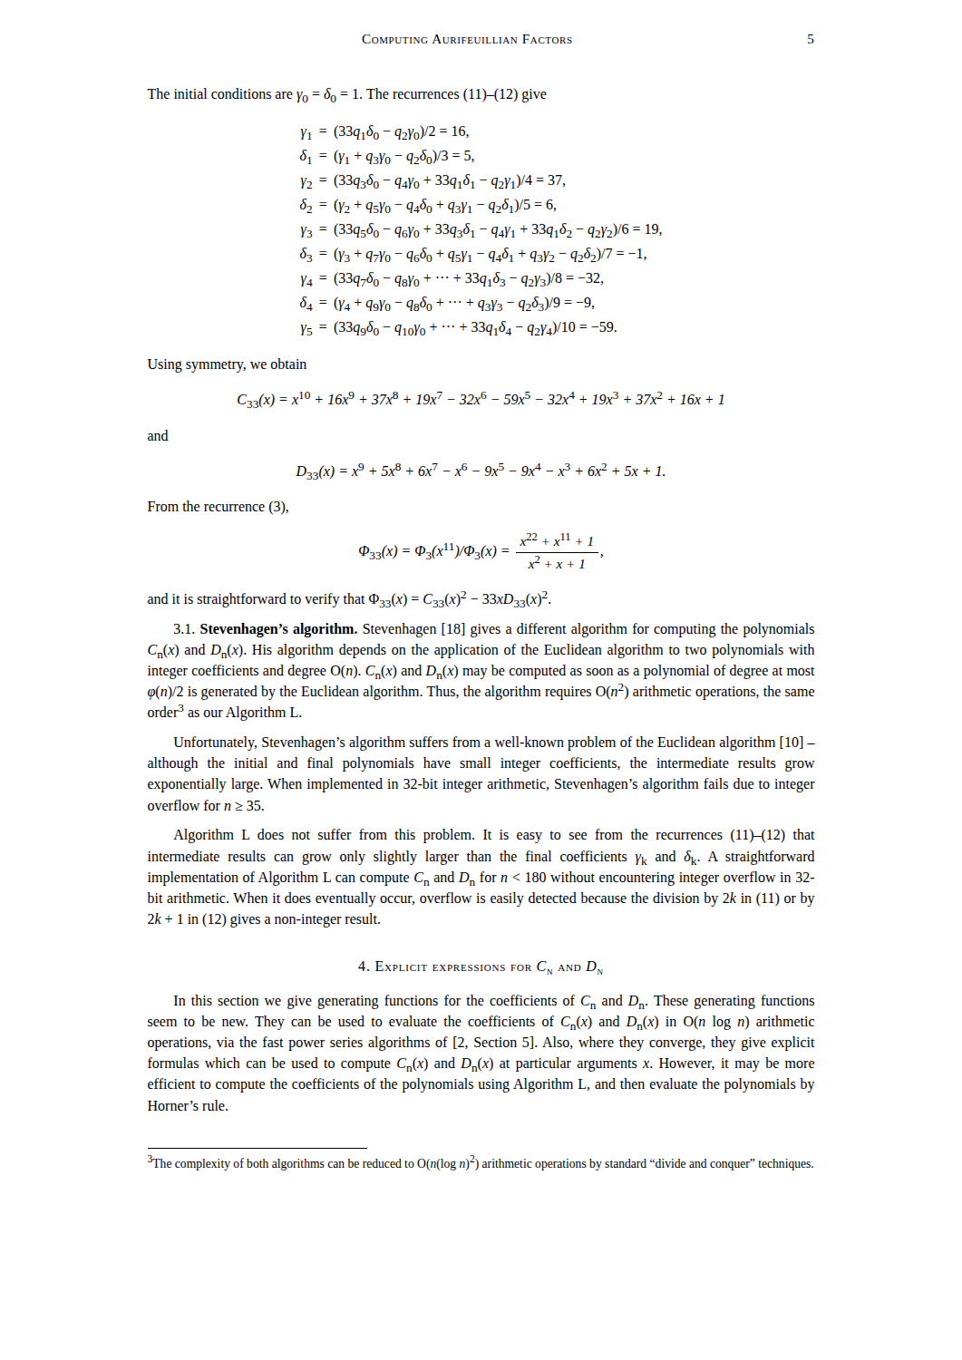Computing Aurifeuillian Factors 5
The initial conditions are γ0 = δ0 = 1. The recurrences (11)–(12) give
| γ 1 | = | (33 q 1 δ 0 − q 2 γ 0 )/2 = 16, |
| δ 1 | = | ( γ 1 + q 3 γ 0 − q 2 δ 0 )/3 = 5, |
| γ 2 | = | (33 q 3 δ 0 − q 4 γ 0 + 33 q 1 δ 1 − q 2 γ 1 )/4 = 37, |
| δ 2 | = | ( γ 2 + q 5 γ 0 − q 4 δ 0 + q 3 γ 1 − q 2 δ 1 )/5 = 6, |
| γ 3 | = | (33 q 5 δ 0 − q 6 γ 0 + 33 q 3 δ 1 − q 4 γ 1 + 33 q 1 δ 2 − q 2 γ 2 )/6 = 19, |
| δ 3 | = | ( γ 3 + q 7 γ 0 − q 6 δ 0 + q 5 γ 1 − q 4 δ 1 + q 3 γ 2 − q 2 δ 2 )/7 = −1, |
| γ 4 | = | (33 q 7 δ 0 − q 8 γ 0 + ··· + 33 q 1 δ 3 − q 2 γ 3 )/8 = −32, |
| δ 4 | = | ( γ 4 + q 9 γ 0 − q 8 δ 0 + ··· + q 3 γ 3 − q 2 δ 3 )/9 = −9, |
| γ 5 | = | (33 q 9 δ 0 − q 10 γ 0 + ··· + 33 q 1 δ 4 − q 2 γ 4 )/10 = −59. |
Using symmetry, we obtain
C33(x) = x10 + 16x9 + 37x8 + 19x7 − 32x6 − 59x5 − 32x4 + 19x3 + 37x2 + 16x + 1
and
D33(x) = x9 + 5x8 + 6x7 − x6 − 9x5 − 9x4 − x3 + 6x2 + 5x + 1.
From the recurrence (3),
Φ33(x) = Φ3(x11)/Φ3(x) = x22 + x11 + 1 x2 + x + 1,
and it is straightforward to verify that Φ33(x) = C33(x)2 − 33xD33(x)2.
3.1. Stevenhagen’s algorithm. Stevenhagen [18] gives a different algorithm for computing the polynomials Cn(x) and Dn(x). His algorithm depends on the application of the Euclidean algorithm to two polynomials with integer coefficients and degree O(n). Cn(x) and Dn(x) may be computed as soon as a polynomial of degree at most φ(n)/2 is generated by the Euclidean algorithm. Thus, the algorithm requires O(n2) arithmetic operations, the same order3 as our Algorithm L.
Unfortunately, Stevenhagen’s algorithm suffers from a well-known problem of the Euclidean algorithm [10] – although the initial and final polynomials have small integer coefficients, the intermediate results grow exponentially large. When implemented in 32-bit integer arithmetic, Stevenhagen’s algorithm fails due to integer overflow for n ≥ 35.
Algorithm L does not suffer from this problem. It is easy to see from the recurrences (11)–(12) that intermediate results can grow only slightly larger than the final coefficients γk and δk. A straightforward implementation of Algorithm L can compute Cn and Dn for n < 180 without encountering integer overflow in 32-bit arithmetic. When it does eventually occur, overflow is easily detected because the division by 2k in (11) or by 2k + 1 in (12) gives a non-integer result.
4. Explicit expressions for Cn and Dn
In this section we give generating functions for the coefficients of Cn and Dn. These generating functions seem to be new. They can be used to evaluate the coefficients of Cn(x) and Dn(x) in O(n log n) arithmetic operations, via the fast power series algorithms of [2, Section 5]. Also, where they converge, they give explicit formulas which can be used to compute Cn(x) and Dn(x) at particular arguments x. However, it may be more efficient to compute the coefficients of the polynomials using Algorithm L, and then evaluate the polynomials by Horner’s rule.
3The complexity of both algorithms can be reduced to O(n(log n)2) arithmetic operations by standard “divide and conquer” techniques.